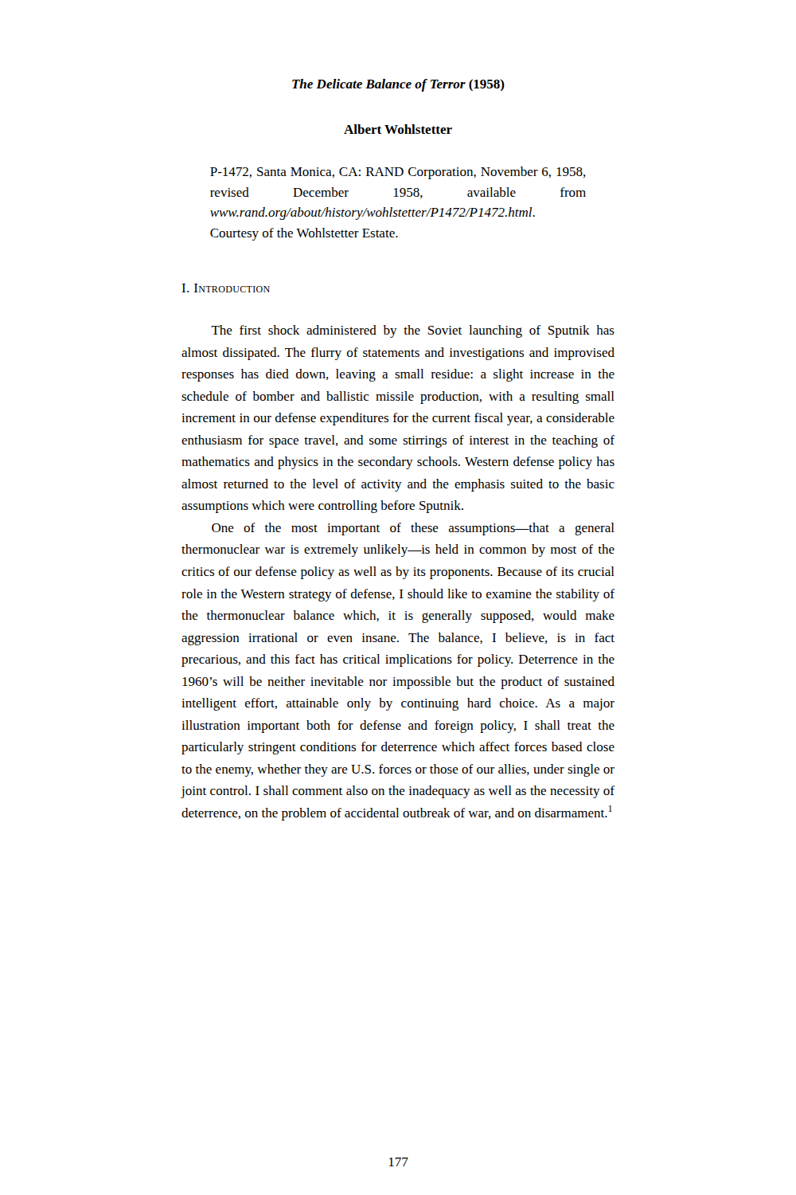The Delicate Balance of Terror (1958)
Albert Wohlstetter
P-1472, Santa Monica, CA: RAND Corporation, November 6, 1958, revised December 1958, available from www.rand.org/about/history/wohlstetter/P1472/P1472.html. Courtesy of the Wohlstetter Estate.
I. Introduction
The first shock administered by the Soviet launching of Sputnik has almost dissipated. The flurry of statements and investigations and improvised responses has died down, leaving a small residue: a slight increase in the schedule of bomber and ballistic missile production, with a resulting small increment in our defense expenditures for the current fiscal year, a considerable enthusiasm for space travel, and some stirrings of interest in the teaching of mathematics and physics in the secondary schools. Western defense policy has almost returned to the level of activity and the emphasis suited to the basic assumptions which were controlling before Sputnik.
One of the most important of these assumptions—that a general thermonuclear war is extremely unlikely—is held in common by most of the critics of our defense policy as well as by its proponents. Because of its crucial role in the Western strategy of defense, I should like to examine the stability of the thermonuclear balance which, it is generally supposed, would make aggression irrational or even insane. The balance, I believe, is in fact precarious, and this fact has critical implications for policy. Deterrence in the 1960’s will be neither inevitable nor impossible but the product of sustained intelligent effort, attainable only by continuing hard choice. As a major illustration important both for defense and foreign policy, I shall treat the particularly stringent conditions for deterrence which affect forces based close to the enemy, whether they are U.S. forces or those of our allies, under single or joint control. I shall comment also on the inadequacy as well as the necessity of deterrence, on the problem of accidental outbreak of war, and on disarmament.1
177